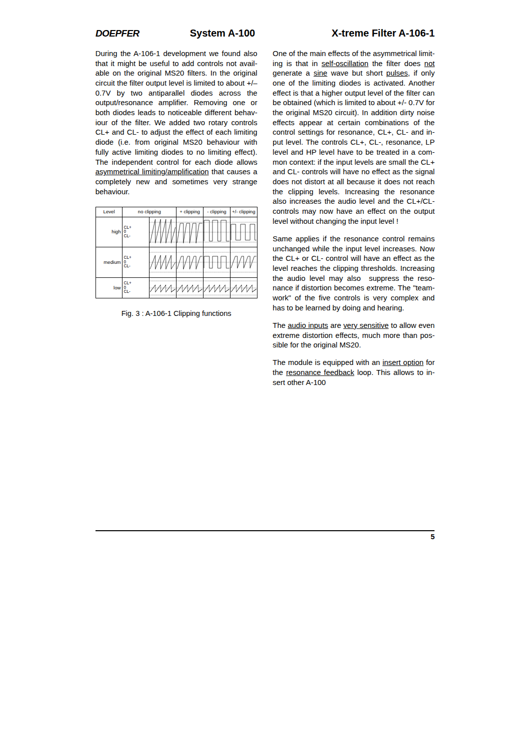DOEPFER
System A-100
X-treme Filter A-106-1
During the A-106-1 development we found also that it might be useful to add controls not available on the original MS20 filters. In the original circuit the filter output level is limited to about +/– 0.7V by two antiparallel diodes across the output/resonance amplifier. Removing one or both diodes leads to noticeable different behaviour of the filter. We added two rotary controls CL+ and CL- to adjust the effect of each limiting diode (i.e. from original MS20 behaviour with fully active limiting diodes to no limiting effect). The independent control for each diode allows asymmetrical limiting/amplification that causes a completely new and sometimes very strange behaviour.
| Level | no clipping | + clipping | - clipping | +/- clipping |
| --- | --- | --- | --- | --- |
| high | CL+ 0 CL- | | | | |
| medium | CL+ 0 CL- | | | | |
| low | CL+ 0 CL- | | | | |
Fig. 3 : A-106-1 Clipping functions
One of the main effects of the asymmetrical limiting is that in self-oscillation the filter does not generate a sine wave but short pulses, if only one of the limiting diodes is activated. Another effect is that a higher output level of the filter can be obtained (which is limited to about +/- 0.7V for the original MS20 circuit). In addition dirty noise effects appear at certain combinations of the control settings for resonance, CL+, CL- and input level. The controls CL+, CL-, resonance, LP level and HP level have to be treated in a common context: if the input levels are small the CL+ and CL- controls will have no effect as the signal does not distort at all because it does not reach the clipping levels. Increasing the resonance also increases the audio level and the CL+/CL- controls may now have an effect on the output level without changing the input level !
Same applies if the resonance control remains unchanged while the input level increases. Now the CL+ or CL- control will have an effect as the level reaches the clipping thresholds. Increasing the audio level may also suppress the resonance if distortion becomes extreme. The "teamwork" of the five controls is very complex and has to be learned by doing and hearing.
The audio inputs are very sensitive to allow even extreme distortion effects, much more than possible for the original MS20.
The module is equipped with an insert option for the resonance feedback loop. This allows to insert other A-100
5